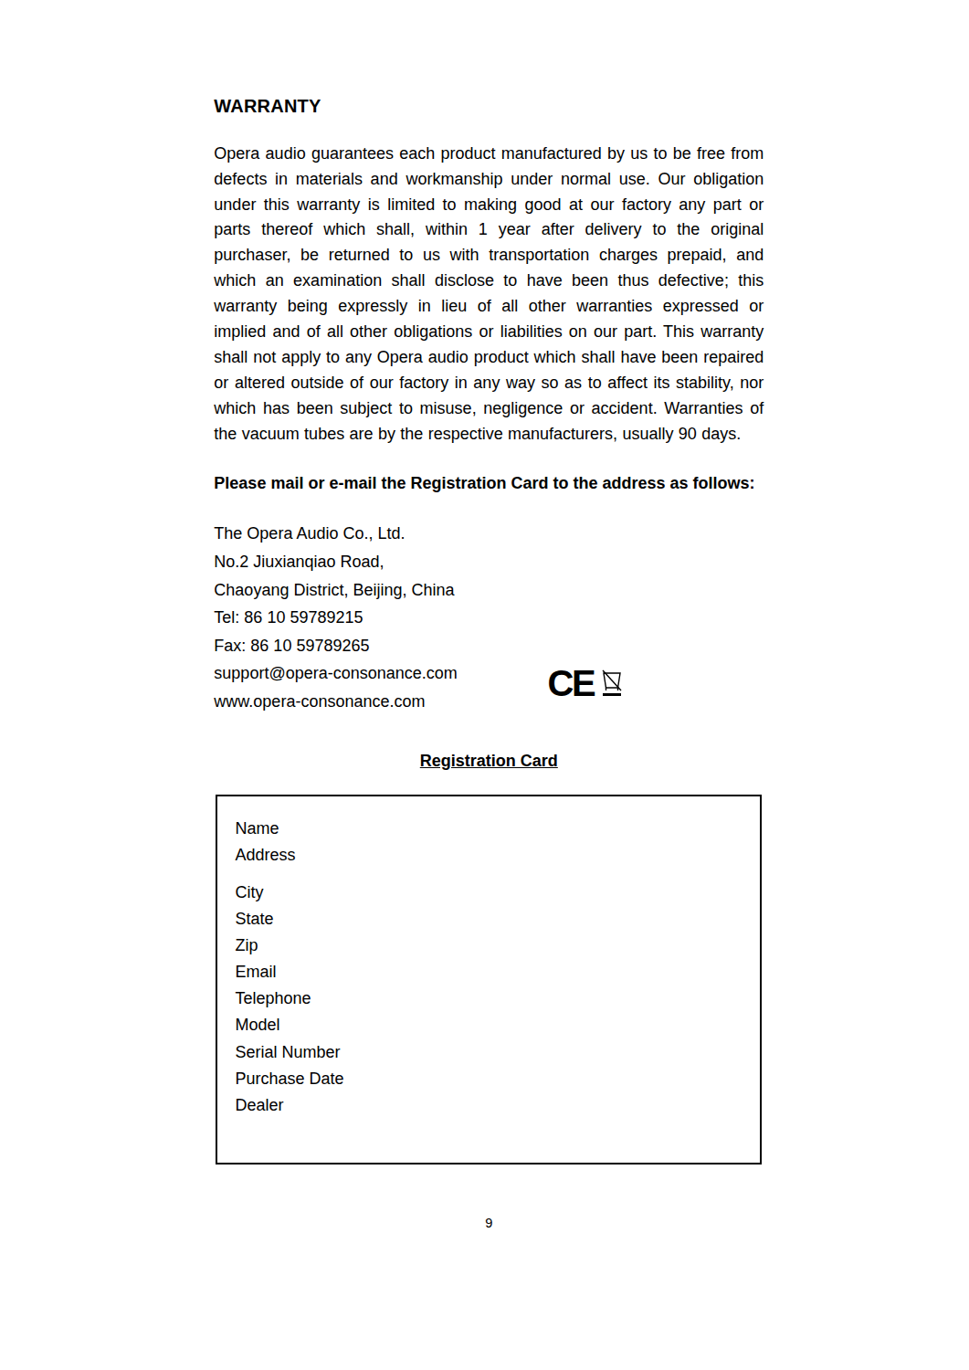WARRANTY
Opera audio guarantees each product manufactured by us to be free from defects in materials and workmanship under normal use. Our obligation under this warranty is limited to making good at our factory any part or parts thereof which shall, within 1 year after delivery to the original purchaser, be returned to us with transportation charges prepaid, and which an examination shall disclose to have been thus defective; this warranty being expressly in lieu of all other warranties expressed or implied and of all other obligations or liabilities on our part. This warranty shall not apply to any Opera audio product which shall have been repaired or altered outside of our factory in any way so as to affect its stability, nor which has been subject to misuse, negligence or accident. Warranties of the vacuum tubes are by the respective manufacturers, usually 90 days.
Please mail or e-mail the Registration Card to the address as follows:
The Opera Audio Co., Ltd.
No.2 Jiuxianqiao Road,
Chaoyang District, Beijing, China
Tel: 86 10 59789215
Fax: 86 10 59789265
support@opera-consonance.com
www.opera-consonance.com
CE
Registration Card
Name
Address
City
State
Zip
Email
Telephone
Model
Serial Number
Purchase Date
Dealer
9